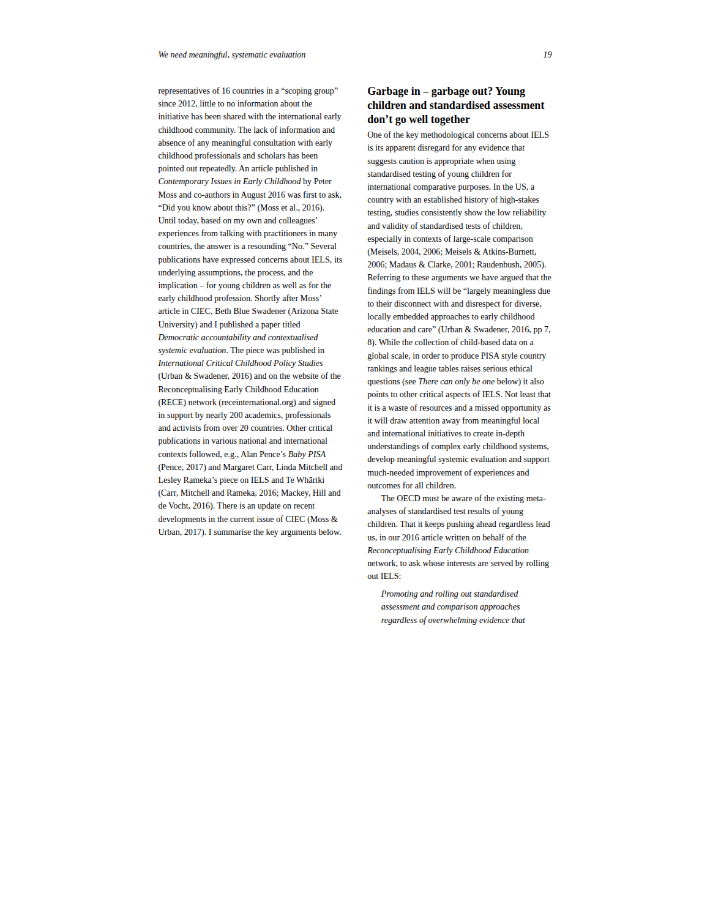We need meaningful, systematic evaluation 19
representatives of 16 countries in a “scoping group” since 2012, little to no information about the initiative has been shared with the international early childhood community. The lack of information and absence of any meaningful consultation with early childhood professionals and scholars has been pointed out repeatedly. An article published in Contemporary Issues in Early Childhood by Peter Moss and co-authors in August 2016 was first to ask, “Did you know about this?” (Moss et al., 2016). Until today, based on my own and colleagues’ experiences from talking with practitioners in many countries, the answer is a resounding “No.” Several publications have expressed concerns about IELS, its underlying assumptions, the process, and the implication – for young children as well as for the early childhood profession. Shortly after Moss’ article in CIEC, Beth Blue Swadener (Arizona State University) and I published a paper titled Democratic accountability and contextualised systemic evaluation. The piece was published in International Critical Childhood Policy Studies (Urban & Swadener, 2016) and on the website of the Reconceptualising Early Childhood Education (RECE) network (receinternational.org) and signed in support by nearly 200 academics, professionals and activists from over 20 countries. Other critical publications in various national and international contexts followed, e.g., Alan Pence’s Baby PISA (Pence, 2017) and Margaret Carr, Linda Mitchell and Lesley Rameka’s piece on IELS and Te Whāriki (Carr, Mitchell and Rameka, 2016; Mackey, Hill and de Vocht, 2016). There is an update on recent developments in the current issue of CIEC (Moss & Urban, 2017). I summarise the key arguments below.
Garbage in – garbage out? Young children and standardised assessment don’t go well together
One of the key methodological concerns about IELS is its apparent disregard for any evidence that suggests caution is appropriate when using standardised testing of young children for international comparative purposes. In the US, a country with an established history of high-stakes testing, studies consistently show the low reliability and validity of standardised tests of children, especially in contexts of large-scale comparison (Meisels, 2004, 2006; Meisels & Atkins-Burnett, 2006; Madaus & Clarke, 2001; Raudenbush, 2005). Referring to these arguments we have argued that the findings from IELS will be “largely meaningless due to their disconnect with and disrespect for diverse, locally embedded approaches to early childhood education and care” (Urban & Swadener, 2016, pp 7, 8). While the collection of child-based data on a global scale, in order to produce PISA style country rankings and league tables raises serious ethical questions (see There can only be one below) it also points to other critical aspects of IELS. Not least that it is a waste of resources and a missed opportunity as it will draw attention away from meaningful local and international initiatives to create in-depth understandings of complex early childhood systems, develop meaningful systemic evaluation and support much-needed improvement of experiences and outcomes for all children.
The OECD must be aware of the existing meta-analyses of standardised test results of young children. That it keeps pushing ahead regardless lead us, in our 2016 article written on behalf of the Reconceptualising Early Childhood Education network, to ask whose interests are served by rolling out IELS:
Promoting and rolling out standardised assessment and comparison approaches regardless of overwhelming evidence that